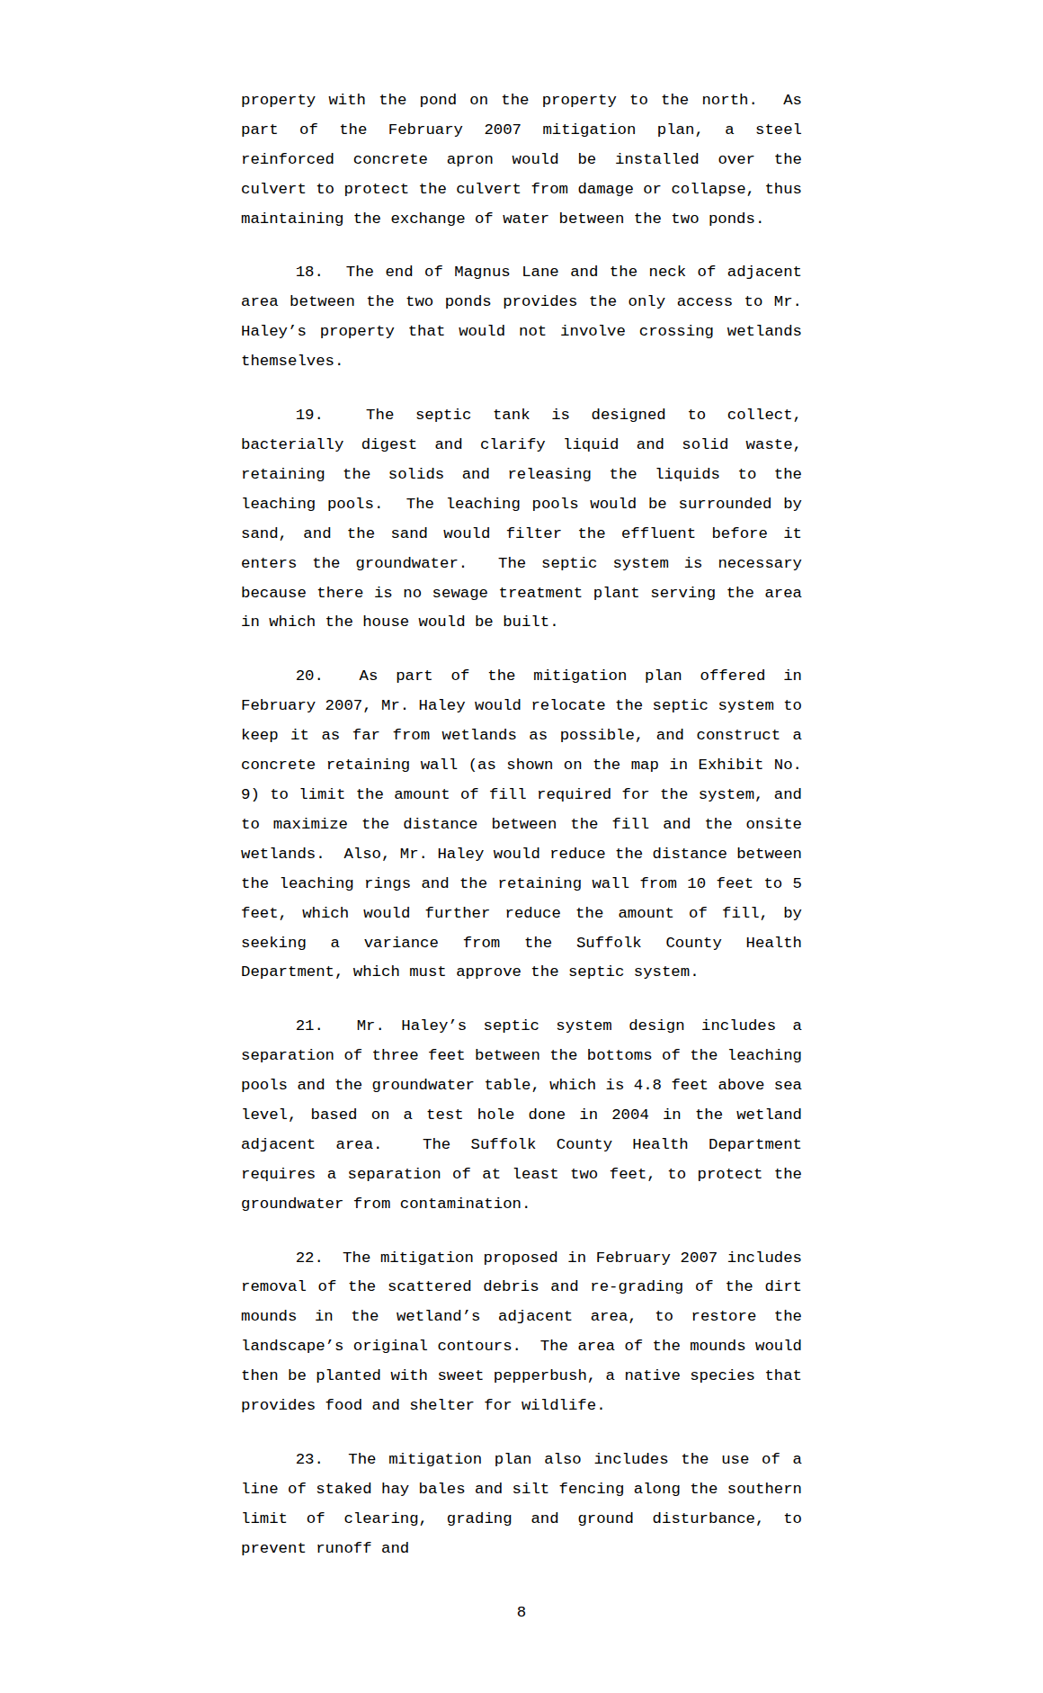property with the pond on the property to the north. As part of the February 2007 mitigation plan, a steel reinforced concrete apron would be installed over the culvert to protect the culvert from damage or collapse, thus maintaining the exchange of water between the two ponds.
18. The end of Magnus Lane and the neck of adjacent area between the two ponds provides the only access to Mr. Haley’s property that would not involve crossing wetlands themselves.
19. The septic tank is designed to collect, bacterially digest and clarify liquid and solid waste, retaining the solids and releasing the liquids to the leaching pools. The leaching pools would be surrounded by sand, and the sand would filter the effluent before it enters the groundwater. The septic system is necessary because there is no sewage treatment plant serving the area in which the house would be built.
20. As part of the mitigation plan offered in February 2007, Mr. Haley would relocate the septic system to keep it as far from wetlands as possible, and construct a concrete retaining wall (as shown on the map in Exhibit No. 9) to limit the amount of fill required for the system, and to maximize the distance between the fill and the onsite wetlands. Also, Mr. Haley would reduce the distance between the leaching rings and the retaining wall from 10 feet to 5 feet, which would further reduce the amount of fill, by seeking a variance from the Suffolk County Health Department, which must approve the septic system.
21. Mr. Haley’s septic system design includes a separation of three feet between the bottoms of the leaching pools and the groundwater table, which is 4.8 feet above sea level, based on a test hole done in 2004 in the wetland adjacent area. The Suffolk County Health Department requires a separation of at least two feet, to protect the groundwater from contamination.
22. The mitigation proposed in February 2007 includes removal of the scattered debris and re-grading of the dirt mounds in the wetland’s adjacent area, to restore the landscape’s original contours. The area of the mounds would then be planted with sweet pepperbush, a native species that provides food and shelter for wildlife.
23. The mitigation plan also includes the use of a line of staked hay bales and silt fencing along the southern limit of clearing, grading and ground disturbance, to prevent runoff and
8